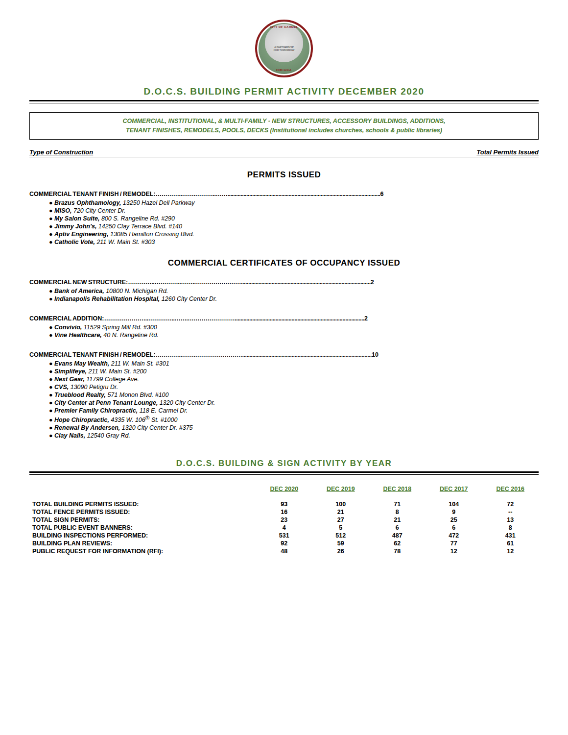A PARTNERSHIP
FOR TOMORROW
D.O.C.S. BUILDING PERMIT ACTIVITY DECEMBER 2020
COMMERCIAL, INSTITUTIONAL, & MULTI-FAMILY - NEW STRUCTURES, ACCESSORY BUILDINGS, ADDITIONS,
TENANT FINISHES, REMODELS, POOLS, DECKS (Institutional includes churches, schools & public libraries)
Type of Construction Total Permits Issued
PERMITS ISSUED
COMMERCIAL TENANT FINISH / REMODEL:…………..…….………..……......................................................................................................... 6
● Brazus Ophthamology, 13250 Hazel Dell Parkway
● MISO, 720 City Center Dr.
● My Salon Suite, 800 S. Rangeline Rd. #290
● Jimmy John's, 14250 Clay Terrace Blvd. #140
● Aptiv Engineering, 13085 Hamilton Crossing Blvd.
● Catholic Vote, 211 W. Main St. #303
COMMERCIAL CERTIFICATES OF OCCUPANCY ISSUED
COMMERCIAL NEW STRUCTURE:…………..…………..…….……………………......................................................................................... 2
● Bank of America, 10800 N. Michigan Rd.
● Indianapolis Rehabilitation Hospital, 1260 City Center Dr.
COMMERCIAL ADDITION:…………………..…………..…….……………………......................................................................................... 2
● Convivio, 11529 Spring Mill Rd. #300
● Vine Healthcare, 40 N. Rangeline Rd.
COMMERCIAL TENANT FINISH / REMODEL:…………..…….……………………......................................................................................... 10
● Evans May Wealth, 211 W. Main St. #301
● Simplifeye, 211 W. Main St. #200
● Next Gear, 11799 College Ave.
● CVS, 13090 Petigru Dr.
● Trueblood Realty, 571 Monon Blvd. #100
● City Center at Penn Tenant Lounge, 1320 City Center Dr.
● Premier Family Chiropractic, 118 E. Carmel Dr.
● Hope Chiropractic, 4335 W. 106th St. #1000
● Renewal By Andersen, 1320 City Center Dr. #375
● Clay Nails, 12540 Gray Rd.
D.O.C.S. BUILDING & SIGN ACTIVITY BY YEAR
| | DEC 2020 | DEC 2019 | DEC 2018 | DEC 2017 | DEC 2016 |
| --- | --- | --- | --- | --- | --- |
| TOTAL BUILDING PERMITS ISSUED: | 93 | 100 | 71 | 104 | 72 |
| TOTAL FENCE PERMITS ISSUED: | 16 | 21 | 8 | 9 | -- |
| TOTAL SIGN PERMITS: | 23 | 27 | 21 | 25 | 13 |
| TOTAL PUBLIC EVENT BANNERS: | 4 | 5 | 6 | 6 | 8 |
| BUILDING INSPECTIONS PERFORMED: | 531 | 512 | 487 | 472 | 431 |
| BUILDING PLAN REVIEWS: | 92 | 59 | 62 | 77 | 61 |
| PUBLIC REQUEST FOR INFORMATION (RFI): | 48 | 26 | 78 | 12 | 12 |